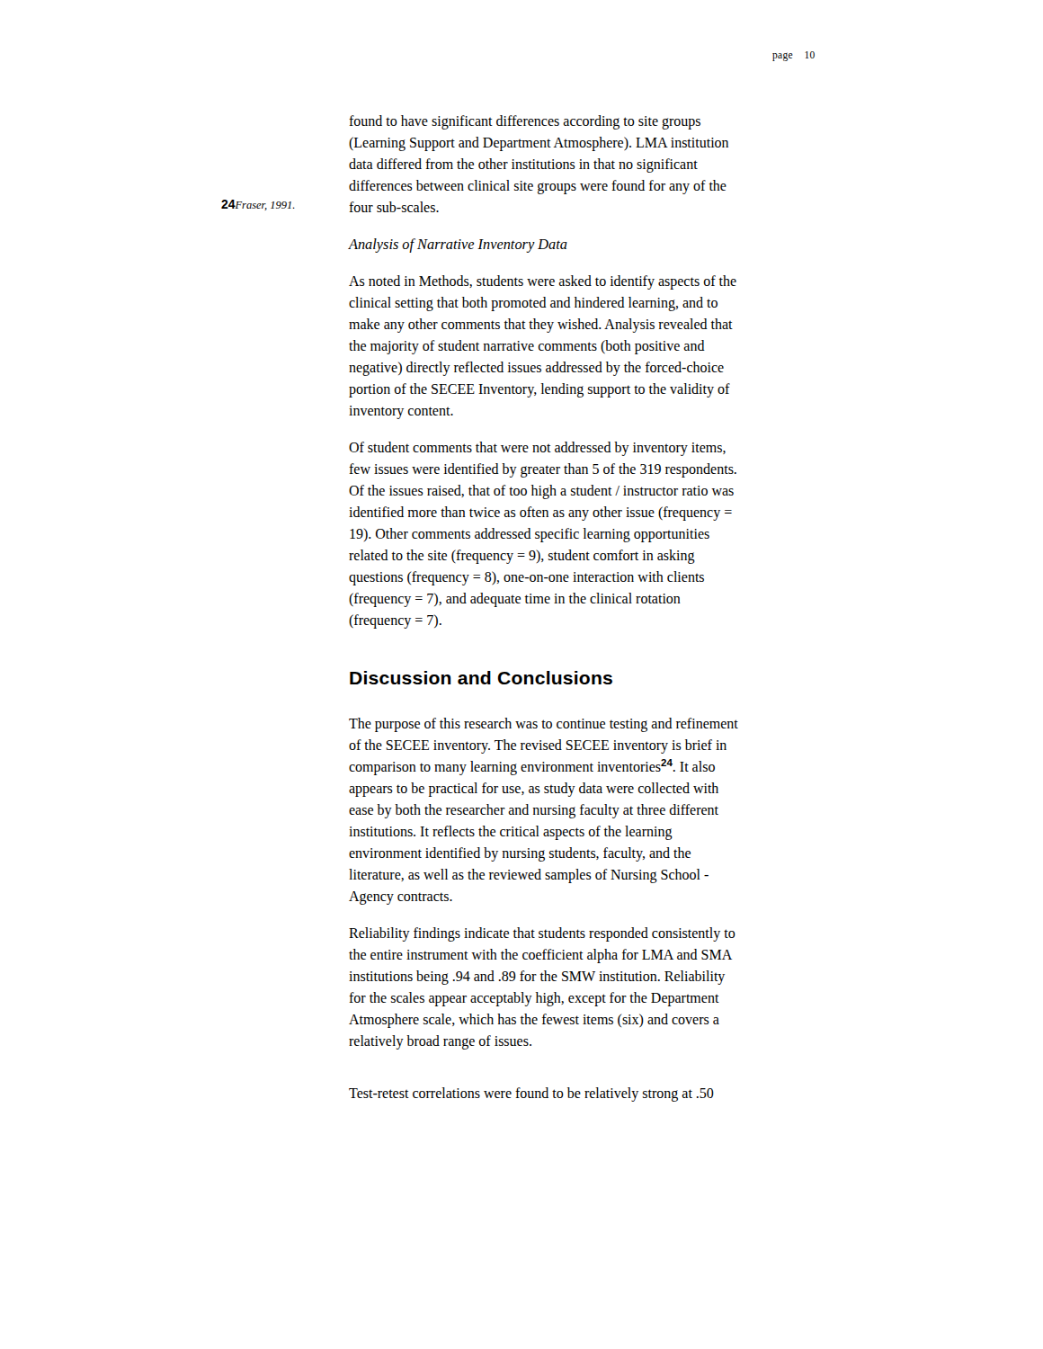page10
24 Fraser, 1991.
found to have significant differences according to site groups (Learning Support and Department Atmosphere). LMA institution data differed from the other institutions in that no significant differences between clinical site groups were found for any of the four sub-scales.
Analysis of Narrative Inventory Data
As noted in Methods, students were asked to identify aspects of the clinical setting that both promoted and hindered learning, and to make any other comments that they wished. Analysis revealed that the majority of student narrative comments (both positive and negative) directly reflected issues addressed by the forced-choice portion of the SECEE Inventory, lending support to the validity of inventory content.
Of student comments that were not addressed by inventory items, few issues were identified by greater than 5 of the 319 respondents. Of the issues raised, that of too high a student / instructor ratio was identified more than twice as often as any other issue (frequency = 19). Other comments addressed specific learning opportunities related to the site (frequency = 9), student comfort in asking questions (frequency = 8), one-on-one interaction with clients (frequency = 7), and adequate time in the clinical rotation (frequency = 7).
Discussion and Conclusions
The purpose of this research was to continue testing and refinement of the SECEE inventory. The revised SECEE inventory is brief in comparison to many learning environment inventories24. It also appears to be practical for use, as study data were collected with ease by both the researcher and nursing faculty at three different institutions. It reflects the critical aspects of the learning environment identified by nursing students, faculty, and the literature, as well as the reviewed samples of Nursing School - Agency contracts.
Reliability findings indicate that students responded consistently to the entire instrument with the coefficient alpha for LMA and SMA institutions being .94 and .89 for the SMW institution. Reliability for the scales appear acceptably high, except for the Department Atmosphere scale, which has the fewest items (six) and covers a relatively broad range of issues.
Test-retest correlations were found to be relatively strong at .50